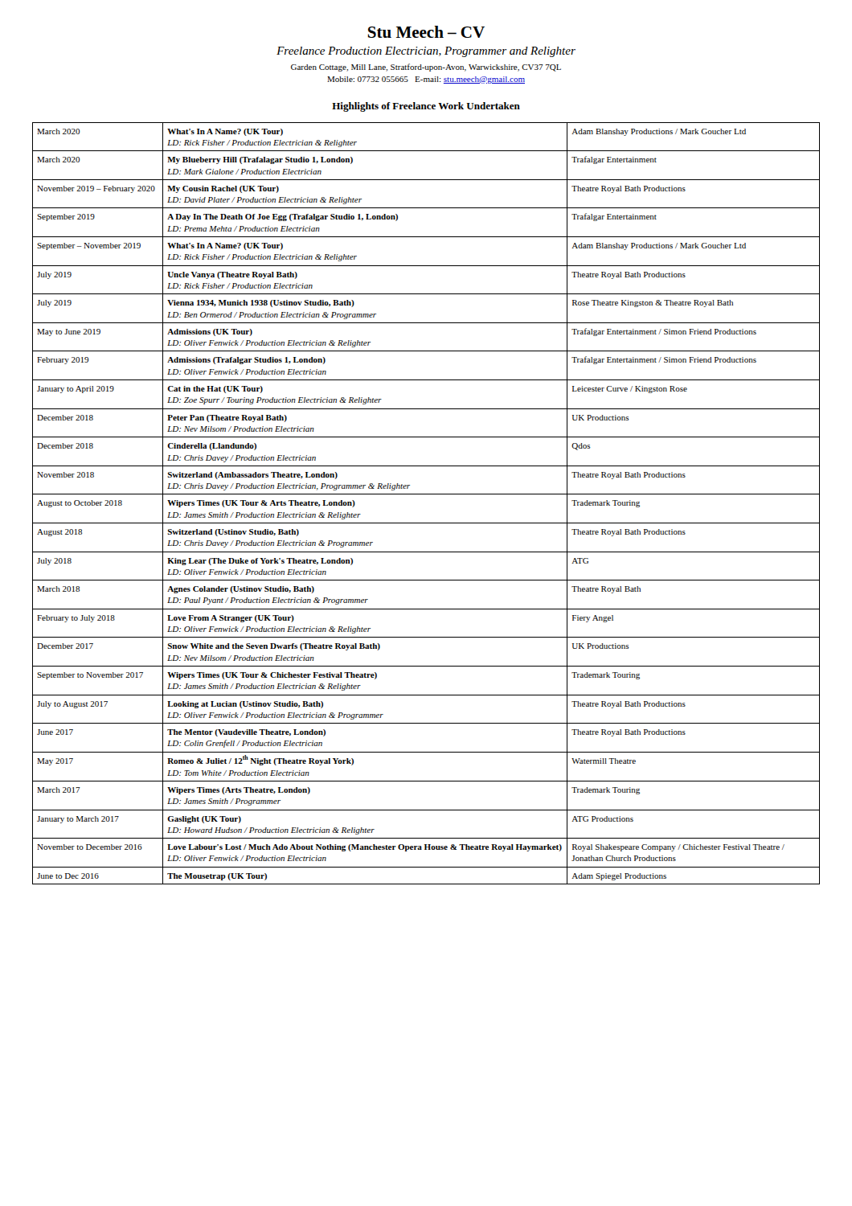Stu Meech – CV
Freelance Production Electrician, Programmer and Relighter
Garden Cottage, Mill Lane, Stratford-upon-Avon, Warwickshire, CV37 7QL
Mobile: 07732 055665 E-mail: stu.meech@gmail.com
Highlights of Freelance Work Undertaken
| March 2020 | What's In A Name? (UK Tour) LD: Rick Fisher / Production Electrician & Relighter | Adam Blanshay Productions / Mark Goucher Ltd |
| March 2020 | My Blueberry Hill (Trafalagar Studio 1, London) LD: Mark Gialone / Production Electrician | Trafalgar Entertainment |
| November 2019 – February 2020 | My Cousin Rachel (UK Tour) LD: David Plater / Production Electrician & Relighter | Theatre Royal Bath Productions |
| September 2019 | A Day In The Death Of Joe Egg (Trafalgar Studio 1, London) LD: Prema Mehta / Production Electrician | Trafalgar Entertainment |
| September – November 2019 | What's In A Name? (UK Tour) LD: Rick Fisher / Production Electrician & Relighter | Adam Blanshay Productions / Mark Goucher Ltd |
| July 2019 | Uncle Vanya (Theatre Royal Bath) LD: Rick Fisher / Production Electrician | Theatre Royal Bath Productions |
| July 2019 | Vienna 1934, Munich 1938 (Ustinov Studio, Bath) LD: Ben Ormerod / Production Electrician & Programmer | Rose Theatre Kingston & Theatre Royal Bath |
| May to June 2019 | Admissions (UK Tour) LD: Oliver Fenwick / Production Electrician & Relighter | Trafalgar Entertainment / Simon Friend Productions |
| February 2019 | Admissions (Trafalgar Studios 1, London) LD: Oliver Fenwick / Production Electrician | Trafalgar Entertainment / Simon Friend Productions |
| January to April 2019 | Cat in the Hat (UK Tour) LD: Zoe Spurr / Touring Production Electrician & Relighter | Leicester Curve / Kingston Rose |
| December 2018 | Peter Pan (Theatre Royal Bath) LD: Nev Milsom / Production Electrician | UK Productions |
| December 2018 | Cinderella (Llandundo) LD: Chris Davey / Production Electrician | Qdos |
| November 2018 | Switzerland (Ambassadors Theatre, London) LD: Chris Davey / Production Electrician, Programmer & Relighter | Theatre Royal Bath Productions |
| August to October 2018 | Wipers Times (UK Tour & Arts Theatre, London) LD: James Smith / Production Electrician & Relighter | Trademark Touring |
| August 2018 | Switzerland (Ustinov Studio, Bath) LD: Chris Davey / Production Electrician & Programmer | Theatre Royal Bath Productions |
| July 2018 | King Lear (The Duke of York's Theatre, London) LD: Oliver Fenwick / Production Electrician | ATG |
| March 2018 | Agnes Colander (Ustinov Studio, Bath) LD: Paul Pyant / Production Electrician & Programmer | Theatre Royal Bath |
| February to July 2018 | Love From A Stranger (UK Tour) LD: Oliver Fenwick / Production Electrician & Relighter | Fiery Angel |
| December 2017 | Snow White and the Seven Dwarfs (Theatre Royal Bath) LD: Nev Milsom / Production Electrician | UK Productions |
| September to November 2017 | Wipers Times (UK Tour & Chichester Festival Theatre) LD: James Smith / Production Electrician & Relighter | Trademark Touring |
| July to August 2017 | Looking at Lucian (Ustinov Studio, Bath) LD: Oliver Fenwick / Production Electrician & Programmer | Theatre Royal Bath Productions |
| June 2017 | The Mentor (Vaudeville Theatre, London) LD: Colin Grenfell / Production Electrician | Theatre Royal Bath Productions |
| May 2017 | Romeo & Juliet / 12 th Night (Theatre Royal York) LD: Tom White / Production Electrician | Watermill Theatre |
| March 2017 | Wipers Times (Arts Theatre, London) LD: James Smith / Programmer | Trademark Touring |
| January to March 2017 | Gaslight (UK Tour) LD: Howard Hudson / Production Electrician & Relighter | ATG Productions |
| November to December 2016 | Love Labour's Lost / Much Ado About Nothing (Manchester Opera House & Theatre Royal Haymarket) LD: Oliver Fenwick / Production Electrician | Royal Shakespeare Company / Chichester Festival Theatre / Jonathan Church Productions |
| June to Dec 2016 | The Mousetrap (UK Tour) | Adam Spiegel Productions |